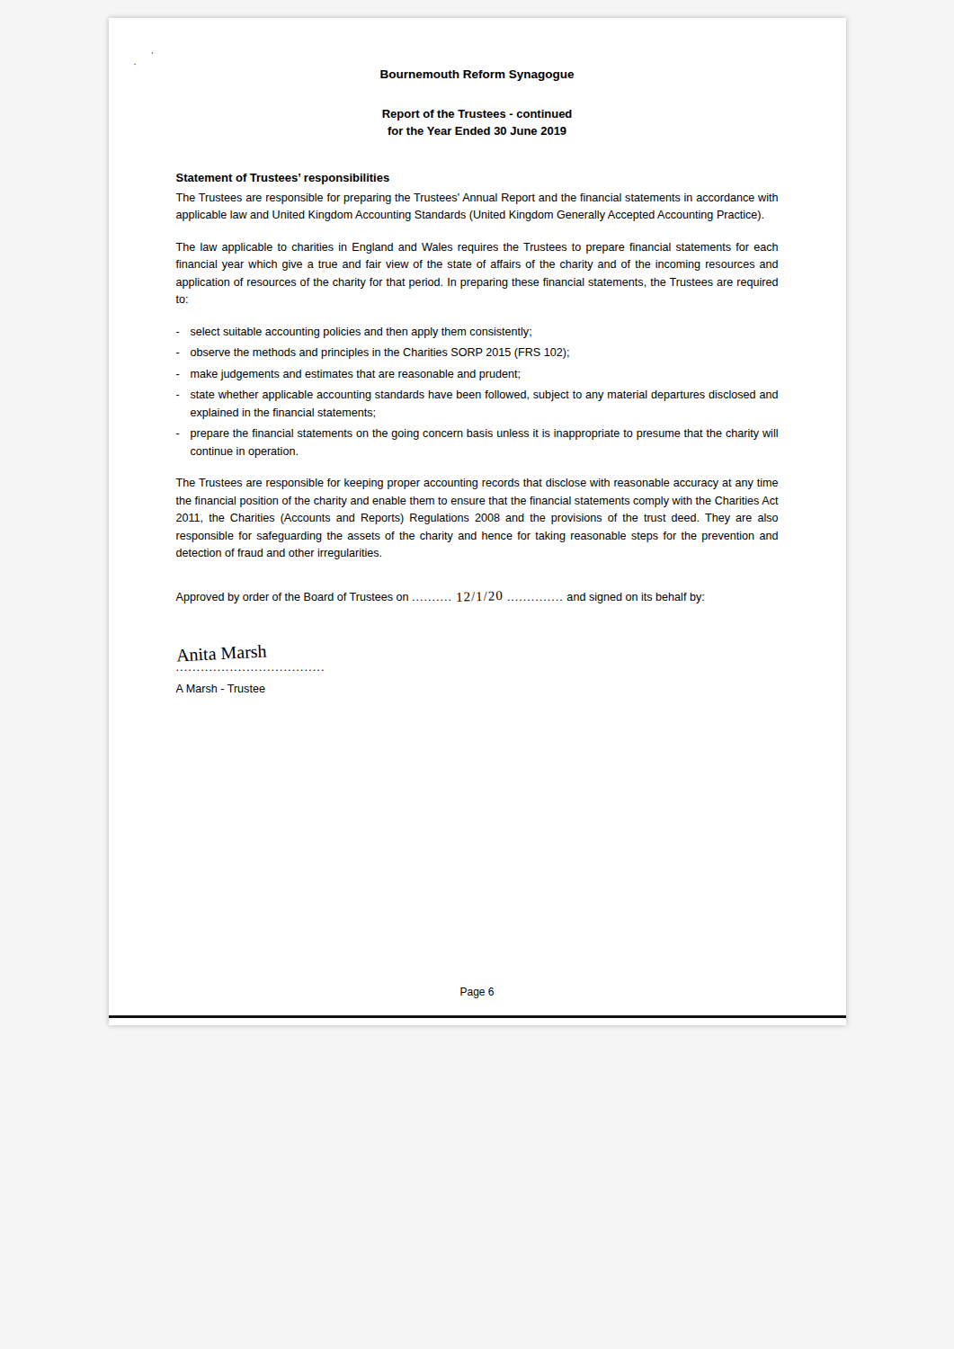. '
Bournemouth Reform Synagogue
Report of the Trustees - continued
for the Year Ended 30 June 2019
Statement of Trustees’ responsibilities
The Trustees are responsible for preparing the Trustees' Annual Report and the financial statements in accordance with applicable law and United Kingdom Accounting Standards (United Kingdom Generally Accepted Accounting Practice).
The law applicable to charities in England and Wales requires the Trustees to prepare financial statements for each financial year which give a true and fair view of the state of affairs of the charity and of the incoming resources and application of resources of the charity for that period. In preparing these financial statements, the Trustees are required to:
select suitable accounting policies and then apply them consistently;
observe the methods and principles in the Charities SORP 2015 (FRS 102);
make judgements and estimates that are reasonable and prudent;
state whether applicable accounting standards have been followed, subject to any material departures disclosed and explained in the financial statements;
prepare the financial statements on the going concern basis unless it is inappropriate to presume that the charity will continue in operation.
The Trustees are responsible for keeping proper accounting records that disclose with reasonable accuracy at any time the financial position of the charity and enable them to ensure that the financial statements comply with the Charities Act 2011, the Charities (Accounts and Reports) Regulations 2008 and the provisions of the trust deed. They are also responsible for safeguarding the assets of the charity and hence for taking reasonable steps for the prevention and detection of fraud and other irregularities.
Approved by order of the Board of Trustees on .......... 12/1/20.............. and signed on its behalf by:
Anita Marsh
....................................
A Marsh - Trustee
Page 6